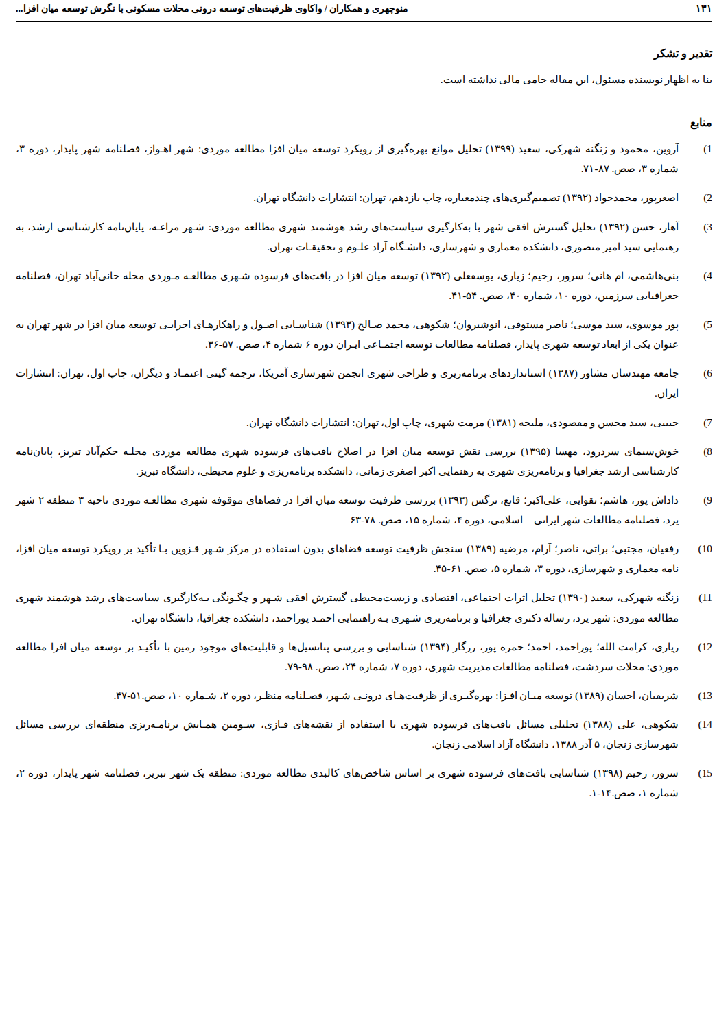۱۳۱ منوچهری و همکاران / واکاوی ظرفیت‌های توسعه درونی محلات مسکونی با نگرش توسعه میان افزا...
تقدیر و تشکر
بنا به اظهار نویسنده مسئول، این مقاله حامی مالی نداشته است.
منابع
آروین، محمود و زنگنه شهرکی، سعید (۱۳۹۹) تحلیل موانع بهره‌گیری از رویکرد توسعه میان افزا مطالعه موردی: شهر اهـواز، فصلنامه شهر پایدار، دوره ۳، شماره ۳، صص. ۸۷-۷۱.
اصغرپور، محمدجواد (۱۳۹۲) تصمیم‌گیری‌های چندمعیاره، چاپ یازدهم، تهران: انتشارات دانشگاه تهران.
آهار، حسن (۱۳۹۲) تحلیل گسترش افقی شهر با به‌کارگیری سیاست‌های رشد هوشمند شهری مطالعه موردی: شـهر مراغـه، پایان‌نامه کارشناسی ارشد، به رهنمایی سید امیر منصوری، دانشکده معماری و شهرسازی، دانشـگاه آزاد علـوم و تحقیقـات تهران.
بنی‌هاشمی، ام هانی؛ سرور، رحیم؛ زیاری، یوسفعلی (۱۳۹۲) توسعه میان افزا در بافت‌های فرسوده شـهری مطالعـه مـوردی محله خانی‌آباد تهران، فصلنامه جغرافیایی سرزمین، دوره ۱۰، شماره ۴۰، صص. ۵۴-۴۱.
پور موسوی، سید موسی؛ ناصر مستوفی، انوشیروان؛ شکوهی، محمد صـالح (۱۳۹۳) شناسـایی اصـول و راهکارهـای اجرایـی توسعه میان افزا در شهر تهران به عنوان یکی از ابعاد توسعه شهری پایدار، فصلنامه مطالعات توسعه اجتمـاعی ایـران دوره ۶ شماره ۴، صص. ۵۷-۳۶.
جامعه مهندسان مشاور (۱۳۸۷) استانداردهای برنامه‌ریزی و طراحی شهری انجمن شهرسازی آمریکا، ترجمه گیتی اعتمـاد و دیگران، چاپ اول، تهران: انتشارات ایران.
حبیبی، سید محسن و مقصودی، ملیحه (۱۳۸۱) مرمت شهری، چاپ اول، تهران: انتشارات دانشگاه تهران.
خوش‌سیمای سردرود، مهسا (۱۳۹۵) بررسی نقش توسعه میان افزا در اصلاح بافت‌های فرسوده شهری مطالعه موردی محلـه حکم‌آباد تبریز، پایان‌نامه کارشناسی ارشد جغرافیا و برنامه‌ریزی شهری به رهنمایی اکبر اصغری زمانی، دانشکده برنامه‌ریزی و علوم محیطی، دانشگاه تبریز.
داداش پور، هاشم؛ تقوایی، علی‌اکبر؛ قانع، نرگس (۱۳۹۳) بررسی ظرفیت توسعه میان افزا در فضاهای موقوفه شهری مطالعـه موردی ناحیه ۳ منطقه ۲ شهر یزد، فصلنامه مطالعات شهر ایرانی – اسلامی، دوره ۴، شماره ۱۵، صص. ۷۸-۶۳
رفعیان، مجتبی؛ براتی، ناصر؛ آرام، مرضیه (۱۳۸۹) سنجش ظرفیت توسعه فضاهای بدون استفاده در مرکز شـهر قـزوین بـا تأکید بر رویکرد توسعه میان افزا، نامه معماری و شهرسازی، دوره ۳، شماره ۵، صص. ۶۱-۴۵.
زنگنه شهرکی، سعید (۱۳۹۰) تحلیل اثرات اجتماعی، اقتصادی و زیست‌محیطی گسترش افقی شـهر و چگـونگی بـه‌کارگیری سیاست‌های رشد هوشمند شهری مطالعه موردی: شهر یزد، رساله دکتری جغرافیا و برنامه‌ریزی شـهری بـه راهنمایی احمـد پوراحمد، دانشکده جغرافیا، دانشگاه تهران.
زیاری، کرامت الله؛ پوراحمد، احمد؛ حمزه پور، رزگار (۱۳۹۴) شناسایی و بررسی پتانسیل‌ها و قابلیت‌های موجود زمین با تأکیـد بر توسعه میان افزا مطالعه موردی: محلات سردشت، فصلنامه مطالعات مدیریت شهری، دوره ۷، شماره ۲۴، صص. ۹۸-۷۹.
شریفیان، احسان (۱۳۸۹) توسعه میـان افـزا: بهره‌گیـری از ظرفیت‌هـای درونـی شـهر، فصـلنامه منظـر، دوره ۲، شـماره ۱۰، صص.۵۱-۴۷.
شکوهی، علی (۱۳۸۸) تحلیلی مسائل بافت‌های فرسوده شهری با استفاده از نقشه‌های فـازی، سـومین همـایش برنامـه‌ریزی منطقه‌ای بررسی مسائل شهرسازی زنجان، ۵ آذر ۱۳۸۸، دانشگاه آزاد اسلامی زنجان.
سرور، رحیم (۱۳۹۸) شناسایی بافت‌های فرسوده شهری بر اساس شاخص‌های کالبدی مطالعه موردی: منطقه یک شهر تبریز، فصلنامه شهر پایدار، دوره ۲، شماره ۱، صص.۱۴-۱.